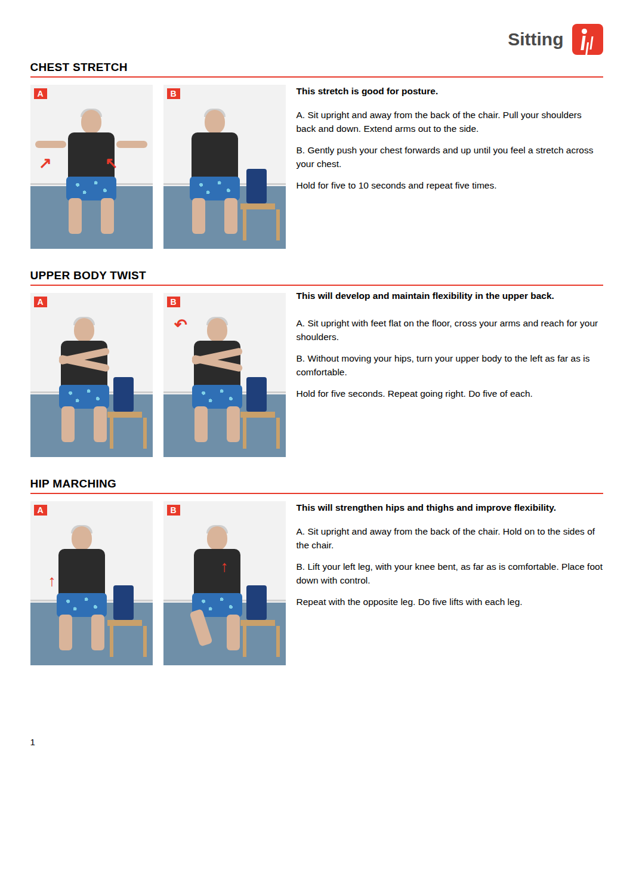Sitting
CHEST STRETCH
A
↗ ↖
B
This stretch is good for posture.
A. Sit upright and away from the back of the chair. Pull your shoulders back and down. Extend arms out to the side.
B. Gently push your chest forwards and up until you feel a stretch across your chest.
Hold for five to 10 seconds and repeat five times.
UPPER BODY TWIST
A
B
↶
This will develop and maintain flexibility in the upper back.
A. Sit upright with feet flat on the floor, cross your arms and reach for your shoulders.
B. Without moving your hips, turn your upper body to the left as far as is comfortable.
Hold for five seconds. Repeat going right. Do five of each.
HIP MARCHING
A
↑
B
↑
This will strengthen hips and thighs and improve flexibility.
A. Sit upright and away from the back of the chair. Hold on to the sides of the chair.
B. Lift your left leg, with your knee bent, as far as is comfortable. Place foot down with control.
Repeat with the opposite leg. Do five lifts with each leg.
1